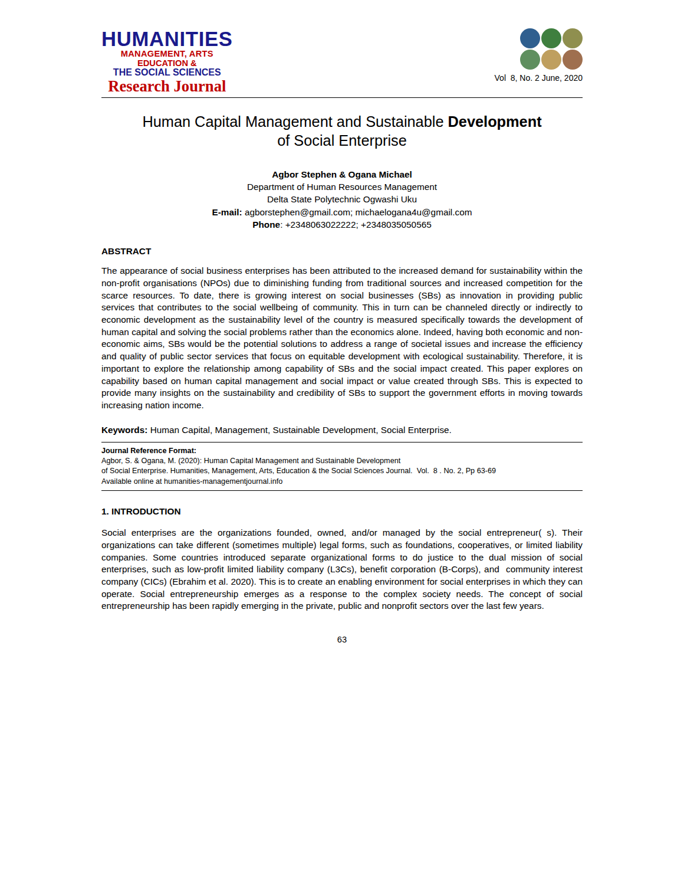HUMANITIES
MANAGEMENT, ARTS
EDUCATION &
THE SOCIAL SCIENCES
Research Journal
Vol 8, No. 2 June, 2020
Human Capital Management and Sustainable Development
of Social Enterprise
Agbor Stephen & Ogana Michael
Department of Human Resources Management
Delta State Polytechnic Ogwashi Uku
E-mail: agborstephen@gmail.com; michaelogana4u@gmail.com
Phone: +2348063022222; +2348035050565
ABSTRACT
The appearance of social business enterprises has been attributed to the increased demand for sustainability within the non-profit organisations (NPOs) due to diminishing funding from traditional sources and increased competition for the scarce resources. To date, there is growing interest on social businesses (SBs) as innovation in providing public services that contributes to the social wellbeing of community. This in turn can be channeled directly or indirectly to economic development as the sustainability level of the country is measured specifically towards the development of human capital and solving the social problems rather than the economics alone. Indeed, having both economic and non-economic aims, SBs would be the potential solutions to address a range of societal issues and increase the efficiency and quality of public sector services that focus on equitable development with ecological sustainability. Therefore, it is important to explore the relationship among capability of SBs and the social impact created. This paper explores on capability based on human capital management and social impact or value created through SBs. This is expected to provide many insights on the sustainability and credibility of SBs to support the government efforts in moving towards increasing nation income.
Keywords: Human Capital, Management, Sustainable Development, Social Enterprise.
Journal Reference Format:
Agbor, S. & Ogana, M. (2020): Human Capital Management and Sustainable Development
of Social Enterprise. Humanities, Management, Arts, Education & the Social Sciences Journal. Vol. 8 . No. 2, Pp 63-69
Available online at humanities-managementjournal.info
1. INTRODUCTION
Social enterprises are the organizations founded, owned, and/or managed by the social entrepreneur( s). Their organizations can take different (sometimes multiple) legal forms, such as foundations, cooperatives, or limited liability companies. Some countries introduced separate organizational forms to do justice to the dual mission of social enterprises, such as low-profit limited liability company (L3Cs), benefit corporation (B-Corps), and community interest company (CICs) (Ebrahim et al. 2020). This is to create an enabling environment for social enterprises in which they can operate. Social entrepreneurship emerges as a response to the complex society needs. The concept of social entrepreneurship has been rapidly emerging in the private, public and nonprofit sectors over the last few years.
63